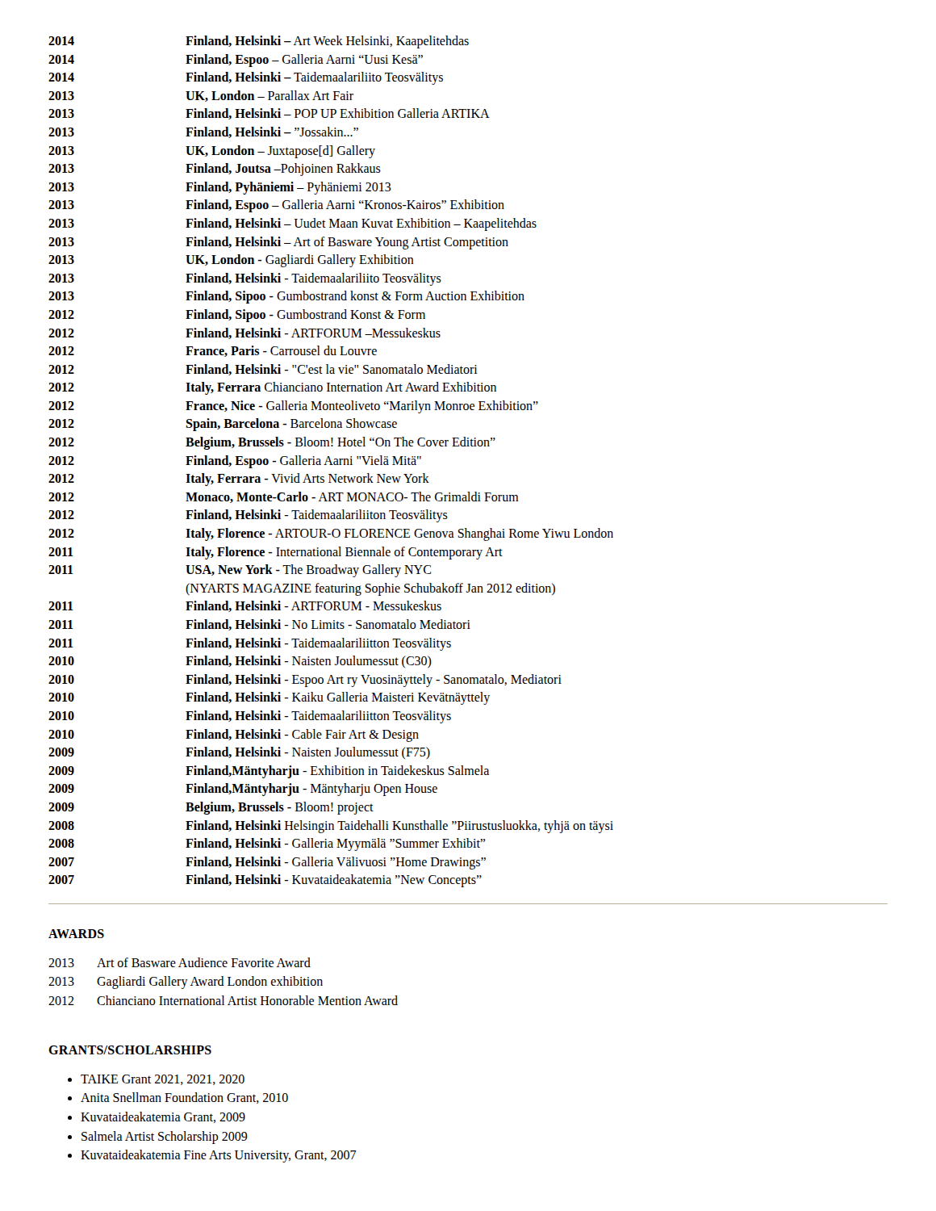2014 Finland, Helsinki – Art Week Helsinki, Kaapelitehdas
2014 Finland, Espoo – Galleria Aarni “Uusi Kesä”
2014 Finland, Helsinki – Taidemaalariliito Teosvälitys
2013 UK, London – Parallax Art Fair
2013 Finland, Helsinki – POP UP Exhibition Galleria ARTIKA
2013 Finland, Helsinki – ”Jossakin...”
2013 UK, London – Juxtapose[d] Gallery
2013 Finland, Joutsa –Pohjoinen Rakkaus
2013 Finland, Pyhäniemi – Pyhäniemi 2013
2013 Finland, Espoo – Galleria Aarni “Kronos-Kairos” Exhibition
2013 Finland, Helsinki – Uudet Maan Kuvat Exhibition – Kaapelitehdas
2013 Finland, Helsinki – Art of Basware Young Artist Competition
2013 UK, London - Gagliardi Gallery Exhibition
2013 Finland, Helsinki - Taidemaalariliito Teosvälitys
2013 Finland, Sipoo - Gumbostrand konst & Form Auction Exhibition
2012 Finland, Sipoo - Gumbostrand Konst & Form
2012 Finland, Helsinki - ARTFORUM –Messukeskus
2012 France, Paris - Carrousel du Louvre
2012 Finland, Helsinki - "C'est la vie" Sanomatalo Mediatori
2012 Italy, Ferrara Chianciano Internation Art Award Exhibition
2012 France, Nice - Galleria Monteoliveto “Marilyn Monroe Exhibition”
2012 Spain, Barcelona - Barcelona Showcase
2012 Belgium, Brussels - Bloom! Hotel “On The Cover Edition”
2012 Finland, Espoo - Galleria Aarni "Vielä Mitä"
2012 Italy, Ferrara - Vivid Arts Network New York
2012 Monaco, Monte-Carlo - ART MONACO- The Grimaldi Forum
2012 Finland, Helsinki - Taidemaalariliiton Teosvälitys
2012 Italy, Florence - ARTOUR-O FLORENCE Genova Shanghai Rome Yiwu London
2011 Italy, Florence - International Biennale of Contemporary Art
2011 USA, New York - The Broadway Gallery NYC
(NYARTS MAGAZINE featuring Sophie Schubakoff Jan 2012 edition)
2011 Finland, Helsinki - ARTFORUM - Messukeskus
2011 Finland, Helsinki - No Limits - Sanomatalo Mediatori
2011 Finland, Helsinki - Taidemaalariliitton Teosvälitys
2010 Finland, Helsinki - Naisten Joulumessut (C30)
2010 Finland, Helsinki - Espoo Art ry Vuosinäyttely - Sanomatalo, Mediatori
2010 Finland, Helsinki - Kaiku Galleria Maisteri Kevätnäyttely
2010 Finland, Helsinki - Taidemaalariliitton Teosvälitys
2010 Finland, Helsinki - Cable Fair Art & Design
2009 Finland, Helsinki - Naisten Joulumessut (F75)
2009 Finland,Mäntyharju - Exhibition in Taidekeskus Salmela
2009 Finland,Mäntyharju - Mäntyharju Open House
2009 Belgium, Brussels - Bloom! project
2008 Finland, Helsinki Helsingin Taidehalli Kunsthalle ”Piirustusluokka, tyhjä on täysi
2008 Finland, Helsinki - Galleria Myymälä ”Summer Exhibit”
2007 Finland, Helsinki - Galleria Välivuosi ”Home Drawings”
2007 Finland, Helsinki - Kuvataideakatemia ”New Concepts”
AWARDS
2013 Art of Basware Audience Favorite Award
2013 Gagliardi Gallery Award London exhibition
2012 Chianciano International Artist Honorable Mention Award
GRANTS/SCHOLARSHIPS
TAIKE Grant 2021, 2021, 2020
Anita Snellman Foundation Grant, 2010
Kuvataideakatemia Grant, 2009
Salmela Artist Scholarship 2009
Kuvataideakatemia Fine Arts University, Grant, 2007